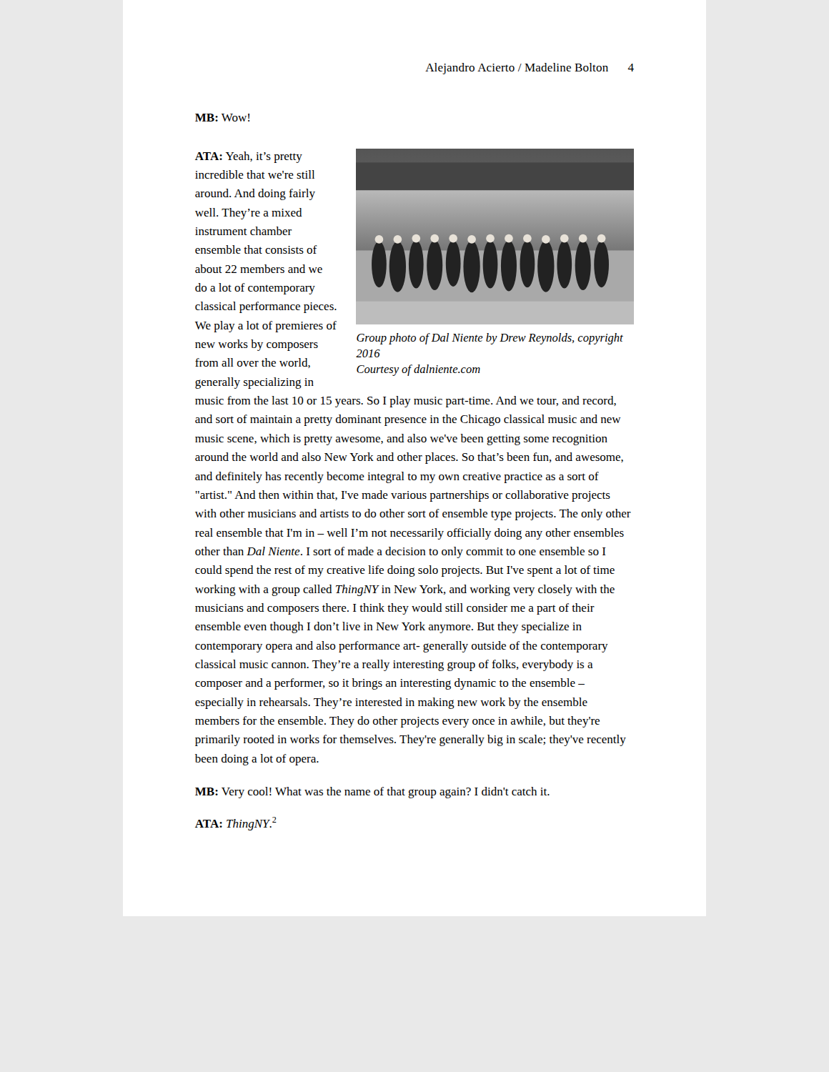Alejandro Acierto / Madeline Bolton4
MB: Wow!
Group photo of Dal Niente by Drew Reynolds, copyright 2016
Courtesy of dalniente.com
ATA: Yeah, it’s pretty incredible that we're still around. And doing fairly well. They’re a mixed instrument chamber ensemble that consists of about 22 members and we do a lot of contemporary classical performance pieces. We play a lot of premieres of new works by composers from all over the world, generally specializing in music from the last 10 or 15 years. So I play music part-time. And we tour, and record, and sort of maintain a pretty dominant presence in the Chicago classical music and new music scene, which is pretty awesome, and also we've been getting some recognition around the world and also New York and other places. So that’s been fun, and awesome, and definitely has recently become integral to my own creative practice as a sort of "artist." And then within that, I've made various partnerships or collaborative projects with other musicians and artists to do other sort of ensemble type projects. The only other real ensemble that I'm in – well I’m not necessarily officially doing any other ensembles other than Dal Niente. I sort of made a decision to only commit to one ensemble so I could spend the rest of my creative life doing solo projects. But I've spent a lot of time working with a group called ThingNY in New York, and working very closely with the musicians and composers there. I think they would still consider me a part of their ensemble even though I don’t live in New York anymore. But they specialize in contemporary opera and also performance art- generally outside of the contemporary classical music cannon. They’re a really interesting group of folks, everybody is a composer and a performer, so it brings an interesting dynamic to the ensemble – especially in rehearsals. They’re interested in making new work by the ensemble members for the ensemble. They do other projects every once in awhile, but they're primarily rooted in works for themselves. They're generally big in scale; they've recently been doing a lot of opera.
MB: Very cool! What was the name of that group again? I didn't catch it.
ATA: ThingNY.2